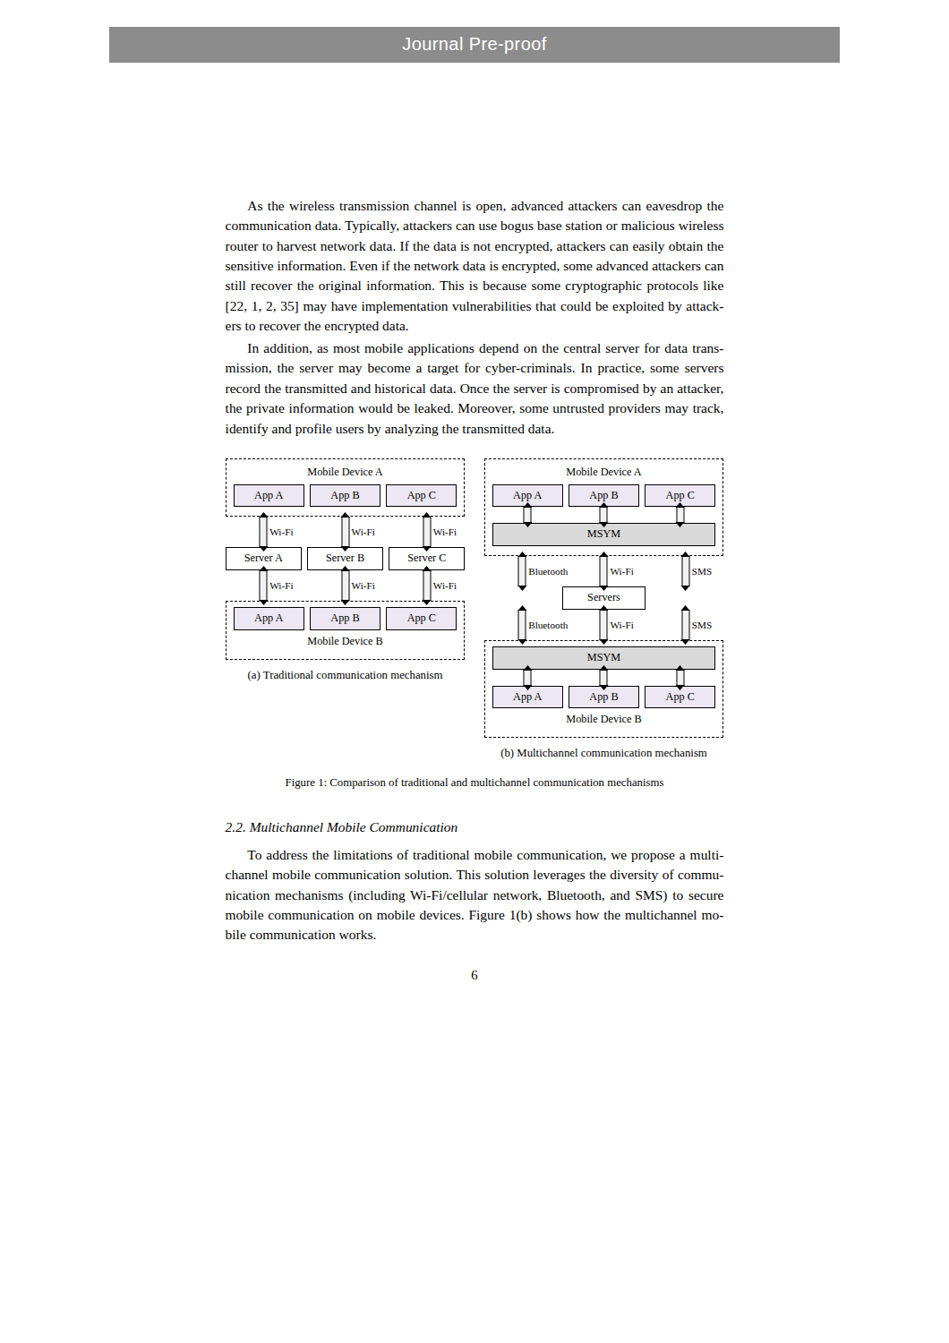Journal Pre-proof
As the wireless transmission channel is open, advanced attackers can eavesdrop the communication data. Typically, attackers can use bogus base station or malicious wireless router to harvest network data. If the data is not encrypted, attackers can easily obtain the sensitive information. Even if the network data is encrypted, some advanced attackers can still recover the original information. This is because some cryptographic protocols like [22, 1, 2, 35] may have implementation vulnerabilities that could be exploited by attackers to recover the encrypted data.
In addition, as most mobile applications depend on the central server for data transmission, the server may become a target for cyber-criminals. In practice, some servers record the transmitted and historical data. Once the server is compromised by an attacker, the private information would be leaked. Moreover, some untrusted providers may track, identify and profile users by analyzing the transmitted data.
Mobile Device A
App A
App B
App C
Wi-Fi
Wi-Fi
Wi-Fi
Server A
Server B
Server C
Wi-Fi
Wi-Fi
Wi-Fi
App A
App B
App C
Mobile Device B
(a) Traditional communication mechanism
Mobile Device A
App A
App B
App C
MSYM
Bluetooth
Wi-Fi
SMS
Servers
Bluetooth
Wi-Fi
SMS
MSYM
App A
App B
App C
Mobile Device B
(b) Multichannel communication mechanism
Figure 1: Comparison of traditional and multichannel communication mechanisms
2.2. Multichannel Mobile Communication
To address the limitations of traditional mobile communication, we propose a multichannel mobile communication solution. This solution leverages the diversity of communication mechanisms (including Wi-Fi/cellular network, Bluetooth, and SMS) to secure mobile communication on mobile devices. Figure 1(b) shows how the multichannel mobile communication works.
6